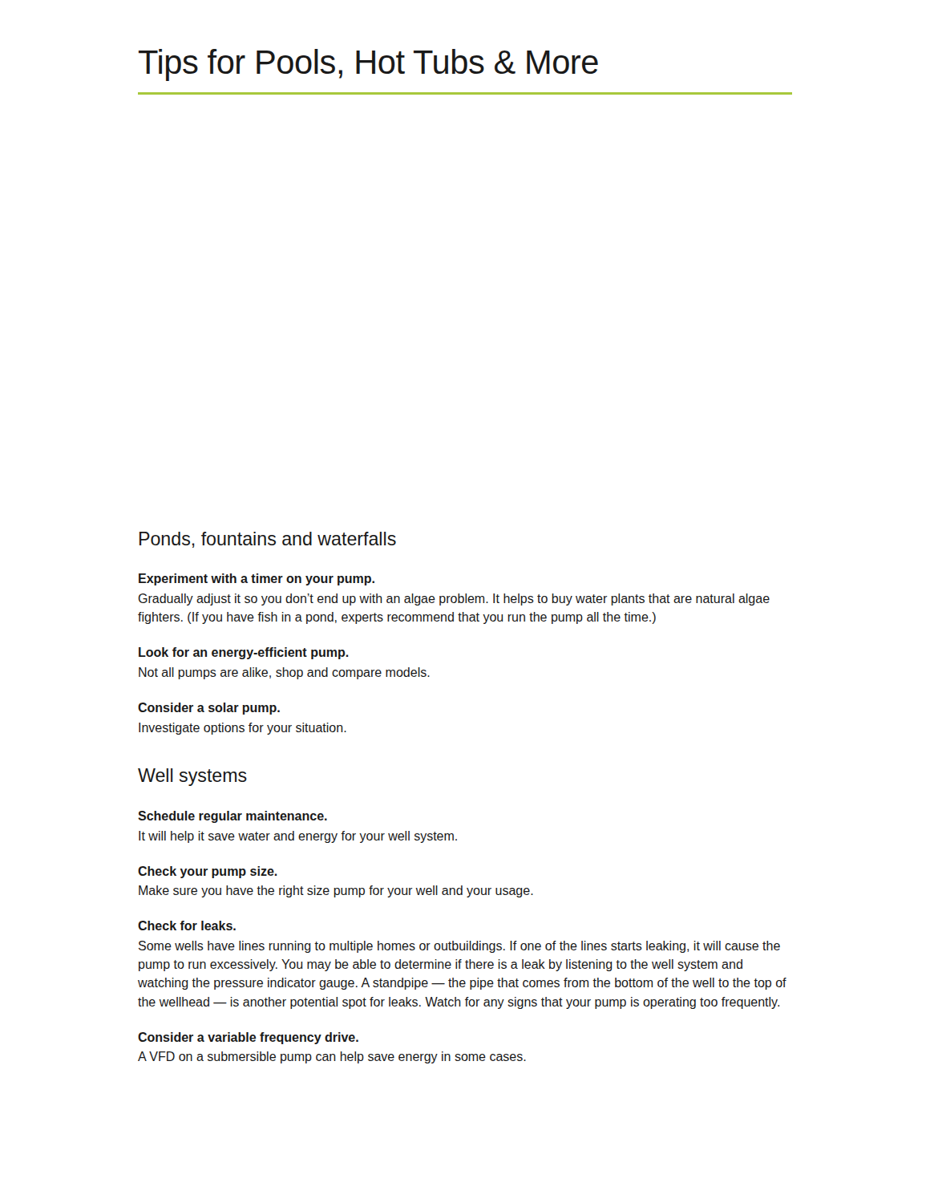Tips for Pools, Hot Tubs & More
Ponds, fountains and waterfalls
Experiment with a timer on your pump.
Gradually adjust it so you don’t end up with an algae problem. It helps to buy water plants that are natural algae fighters. (If you have fish in a pond, experts recommend that you run the pump all the time.)
Look for an energy-efficient pump.
Not all pumps are alike, shop and compare models.
Consider a solar pump.
Investigate options for your situation.
Well systems
Schedule regular maintenance.
It will help it save water and energy for your well system.
Check your pump size.
Make sure you have the right size pump for your well and your usage.
Check for leaks.
Some wells have lines running to multiple homes or outbuildings. If one of the lines starts leaking, it will cause the pump to run excessively. You may be able to determine if there is a leak by listening to the well system and watching the pressure indicator gauge. A standpipe — the pipe that comes from the bottom of the well to the top of the wellhead — is another potential spot for leaks. Watch for any signs that your pump is operating too frequently.
Consider a variable frequency drive.
A VFD on a submersible pump can help save energy in some cases.